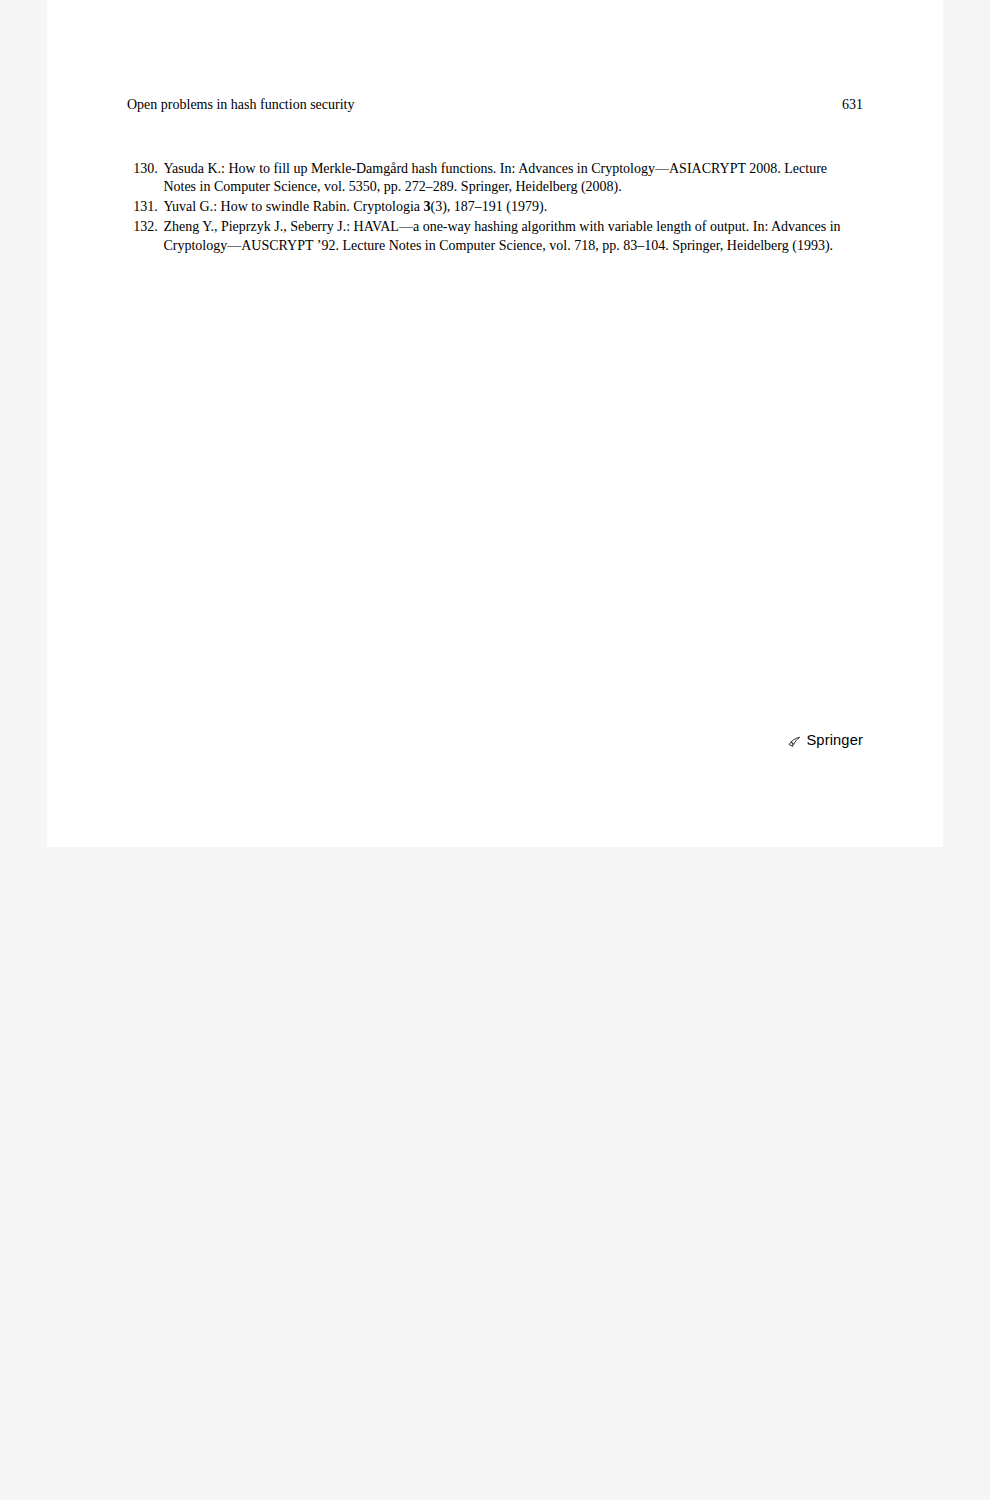Open problems in hash function security 631
130 Yasuda K.: How to fill up Merkle-Damgård hash functions. In: Advances in Cryptology—ASIACRYPT 2008. Lecture Notes in Computer Science, vol. 5350, pp. 272–289. Springer, Heidelberg (2008).
131 Yuval G.: How to swindle Rabin. Cryptologia 3(3), 187–191 (1979).
132 Zheng Y., Pieprzyk J., Seberry J.: HAVAL—a one-way hashing algorithm with variable length of output. In: Advances in Cryptology—AUSCRYPT ’92. Lecture Notes in Computer Science, vol. 718, pp. 83–104. Springer, Heidelberg (1993).
Springer